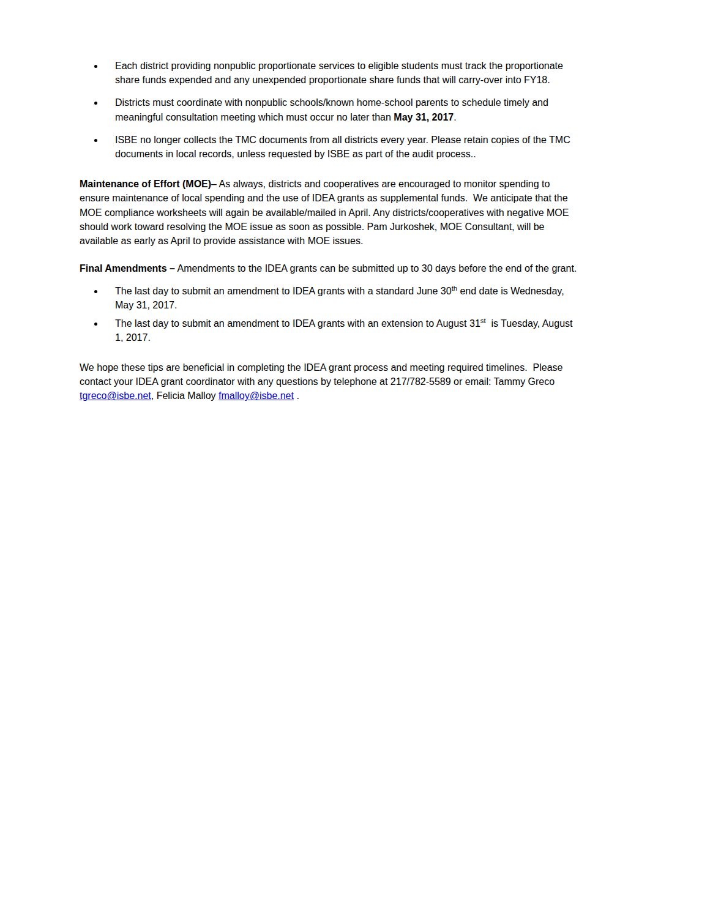Each district providing nonpublic proportionate services to eligible students must track the proportionate share funds expended and any unexpended proportionate share funds that will carry-over into FY18.
Districts must coordinate with nonpublic schools/known home-school parents to schedule timely and meaningful consultation meeting which must occur no later than May 31, 2017.
ISBE no longer collects the TMC documents from all districts every year. Please retain copies of the TMC documents in local records, unless requested by ISBE as part of the audit process..
Maintenance of Effort (MOE)– As always, districts and cooperatives are encouraged to monitor spending to ensure maintenance of local spending and the use of IDEA grants as supplemental funds. We anticipate that the MOE compliance worksheets will again be available/mailed in April. Any districts/cooperatives with negative MOE should work toward resolving the MOE issue as soon as possible. Pam Jurkoshek, MOE Consultant, will be available as early as April to provide assistance with MOE issues.
Final Amendments – Amendments to the IDEA grants can be submitted up to 30 days before the end of the grant.
The last day to submit an amendment to IDEA grants with a standard June 30th end date is Wednesday, May 31, 2017.
The last day to submit an amendment to IDEA grants with an extension to August 31st is Tuesday, August 1, 2017.
We hope these tips are beneficial in completing the IDEA grant process and meeting required timelines. Please contact your IDEA grant coordinator with any questions by telephone at 217/782-5589 or email: Tammy Greco tgreco@isbe.net, Felicia Malloy fmalloy@isbe.net .